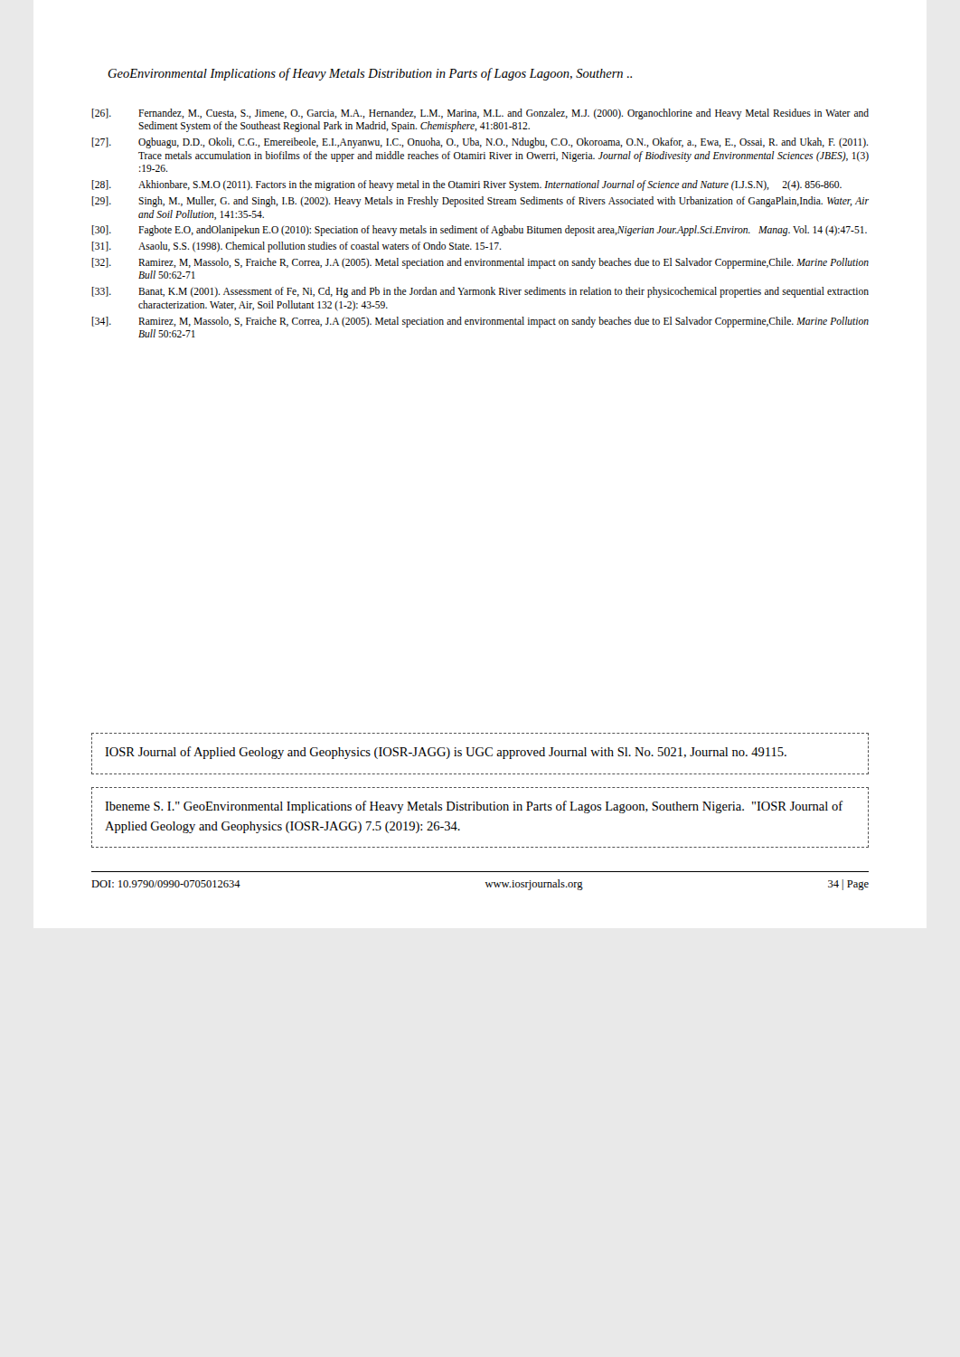GeoEnvironmental Implications of Heavy Metals Distribution in Parts of Lagos Lagoon, Southern ..
| [26]. | Fernandez, M., Cuesta, S., Jimene, O., Garcia, M.A., Hernandez, L.M., Marina, M.L. and Gonzalez, M.J. (2000). Organochlorine and Heavy Metal Residues in Water and Sediment System of the Southeast Regional Park in Madrid, Spain. Chemisphere , 41:801-812. |
| [27]. | Ogbuagu, D.D., Okoli, C.G., Emereibeole, E.I.,Anyanwu, I.C., Onuoha, O., Uba, N.O., Ndugbu, C.O., Okoroama, O.N., Okafor, a., Ewa, E., Ossai, R. and Ukah, F. (2011). Trace metals accumulation in biofilms of the upper and middle reaches of Otamiri River in Owerri, Nigeria. Journal of Biodivesity and Environmental Sciences (JBES) , 1(3) :19-26. |
| [28]. | Akhionbare, S.M.O (2011). Factors in the migration of heavy metal in the Otamiri River System. International Journal of Science and Nature ( I.J.S.N), 2(4). 856-860. |
| [29]. | Singh, M., Muller, G. and Singh, I.B. (2002). Heavy Metals in Freshly Deposited Stream Sediments of Rivers Associated with Urbanization of GangaPlain,India. Water, Air and Soil Pollution , 141:35-54. |
| [30]. | Fagbote E.O, andOlanipekun E.O (2010): Speciation of heavy metals in sediment of Agbabu Bitumen deposit area, Nigerian Jour.Appl.Sci.Environ. Manag . Vol. 14 (4):47-51. |
| [31]. | Asaolu, S.S. (1998). Chemical pollution studies of coastal waters of Ondo State. 15-17. |
| [32]. | Ramirez, M, Massolo, S, Fraiche R, Correa, J.A (2005). Metal speciation and environmental impact on sandy beaches due to El Salvador Coppermine,Chile. Marine Pollution Bull 50:62-71 |
| [33]. | Banat, K.M (2001). Assessment of Fe, Ni, Cd, Hg and Pb in the Jordan and Yarmonk River sediments in relation to their physicochemical properties and sequential extraction characterization. Water, Air, Soil Pollutant 132 (1-2): 43-59. |
| [34]. | Ramirez, M, Massolo, S, Fraiche R, Correa, J.A (2005). Metal speciation and environmental impact on sandy beaches due to El Salvador Coppermine,Chile. Marine Pollution Bull 50:62-71 |
IOSR Journal of Applied Geology and Geophysics (IOSR-JAGG) is UGC approved Journal with Sl. No. 5021, Journal no. 49115.
Ibeneme S. I." GeoEnvironmental Implications of Heavy Metals Distribution in Parts of Lagos Lagoon, Southern Nigeria. "IOSR Journal of Applied Geology and Geophysics (IOSR-JAGG) 7.5 (2019): 26-34.
DOI: 10.9790/0990-0705012634
www.iosrjournals.org
34 | Page